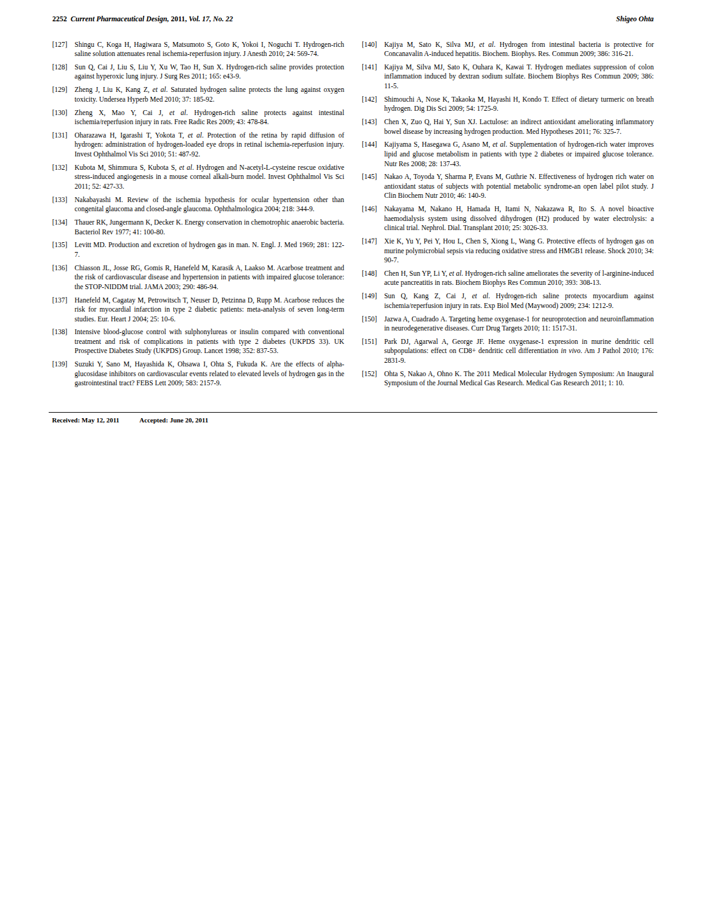2252 Current Pharmaceutical Design, 2011, Vol. 17, No. 22
Shigeo Ohta
[127] Shingu C, Koga H, Hagiwara S, Matsumoto S, Goto K, Yokoi I, Noguchi T. Hydrogen-rich saline solution attenuates renal ischemia-reperfusion injury. J Anesth 2010; 24: 569-74.
[128] Sun Q, Cai J, Liu S, Liu Y, Xu W, Tao H, Sun X. Hydrogen-rich saline provides protection against hyperoxic lung injury. J Surg Res 2011; 165: e43-9.
[129] Zheng J, Liu K, Kang Z, et al. Saturated hydrogen saline protects the lung against oxygen toxicity. Undersea Hyperb Med 2010; 37: 185-92.
[130] Zheng X, Mao Y, Cai J, et al. Hydrogen-rich saline protects against intestinal ischemia/reperfusion injury in rats. Free Radic Res 2009; 43: 478-84.
[131] Oharazawa H, Igarashi T, Yokota T, et al. Protection of the retina by rapid diffusion of hydrogen: administration of hydrogen-loaded eye drops in retinal ischemia-reperfusion injury. Invest Ophthalmol Vis Sci 2010; 51: 487-92.
[132] Kubota M, Shimmura S, Kubota S, et al. Hydrogen and N-acetyl-L-cysteine rescue oxidative stress-induced angiogenesis in a mouse corneal alkali-burn model. Invest Ophthalmol Vis Sci 2011; 52: 427-33.
[133] Nakabayashi M. Review of the ischemia hypothesis for ocular hypertension other than congenital glaucoma and closed-angle glaucoma. Ophthalmologica 2004; 218: 344-9.
[134] Thauer RK, Jungermann K, Decker K. Energy conservation in chemotrophic anaerobic bacteria. Bacteriol Rev 1977; 41: 100-80.
[135] Levitt MD. Production and excretion of hydrogen gas in man. N. Engl. J. Med 1969; 281: 122-7.
[136] Chiasson JL, Josse RG, Gomis R, Hanefeld M, Karasik A, Laakso M. Acarbose treatment and the risk of cardiovascular disease and hypertension in patients with impaired glucose tolerance: the STOP-NIDDM trial. JAMA 2003; 290: 486-94.
[137] Hanefeld M, Cagatay M, Petrowitsch T, Neuser D, Petzinna D, Rupp M. Acarbose reduces the risk for myocardial infarction in type 2 diabetic patients: meta-analysis of seven long-term studies. Eur. Heart J 2004; 25: 10-6.
[138] Intensive blood-glucose control with sulphonylureas or insulin compared with conventional treatment and risk of complications in patients with type 2 diabetes (UKPDS 33). UK Prospective Diabetes Study (UKPDS) Group. Lancet 1998; 352: 837-53.
[139] Suzuki Y, Sano M, Hayashida K, Ohsawa I, Ohta S, Fukuda K. Are the effects of alpha-glucosidase inhibitors on cardiovascular events related to elevated levels of hydrogen gas in the gastrointestinal tract? FEBS Lett 2009; 583: 2157-9.
[140] Kajiya M, Sato K, Silva MJ, et al. Hydrogen from intestinal bacteria is protective for Concanavalin A-induced hepatitis. Biochem. Biophys. Res. Commun 2009; 386: 316-21.
[141] Kajiya M, Silva MJ, Sato K, Ouhara K, Kawai T. Hydrogen mediates suppression of colon inflammation induced by dextran sodium sulfate. Biochem Biophys Res Commun 2009; 386: 11-5.
[142] Shimouchi A, Nose K, Takaoka M, Hayashi H, Kondo T. Effect of dietary turmeric on breath hydrogen. Dig Dis Sci 2009; 54: 1725-9.
[143] Chen X, Zuo Q, Hai Y, Sun XJ. Lactulose: an indirect antioxidant ameliorating inflammatory bowel disease by increasing hydrogen production. Med Hypotheses 2011; 76: 325-7.
[144] Kajiyama S, Hasegawa G, Asano M, et al. Supplementation of hydrogen-rich water improves lipid and glucose metabolism in patients with type 2 diabetes or impaired glucose tolerance. Nutr Res 2008; 28: 137-43.
[145] Nakao A, Toyoda Y, Sharma P, Evans M, Guthrie N. Effectiveness of hydrogen rich water on antioxidant status of subjects with potential metabolic syndrome-an open label pilot study. J Clin Biochem Nutr 2010; 46: 140-9.
[146] Nakayama M, Nakano H, Hamada H, Itami N, Nakazawa R, Ito S. A novel bioactive haemodialysis system using dissolved dihydrogen (H2) produced by water electrolysis: a clinical trial. Nephrol. Dial. Transplant 2010; 25: 3026-33.
[147] Xie K, Yu Y, Pei Y, Hou L, Chen S, Xiong L, Wang G. Protective effects of hydrogen gas on murine polymicrobial sepsis via reducing oxidative stress and HMGB1 release. Shock 2010; 34: 90-7.
[148] Chen H, Sun YP, Li Y, et al. Hydrogen-rich saline ameliorates the severity of l-arginine-induced acute pancreatitis in rats. Biochem Biophys Res Commun 2010; 393: 308-13.
[149] Sun Q, Kang Z, Cai J, et al. Hydrogen-rich saline protects myocardium against ischemia/reperfusion injury in rats. Exp Biol Med (Maywood) 2009; 234: 1212-9.
[150] Jazwa A, Cuadrado A. Targeting heme oxygenase-1 for neuroprotection and neuroinflammation in neurodegenerative diseases. Curr Drug Targets 2010; 11: 1517-31.
[151] Park DJ, Agarwal A, George JF. Heme oxygenase-1 expression in murine dendritic cell subpopulations: effect on CD8+ dendritic cell differentiation in vivo. Am J Pathol 2010; 176: 2831-9.
[152] Ohta S, Nakao A, Ohno K. The 2011 Medical Molecular Hydrogen Symposium: An Inaugural Symposium of the Journal Medical Gas Research. Medical Gas Research 2011; 1: 10.
Received: May 12, 2011
Accepted: June 20, 2011